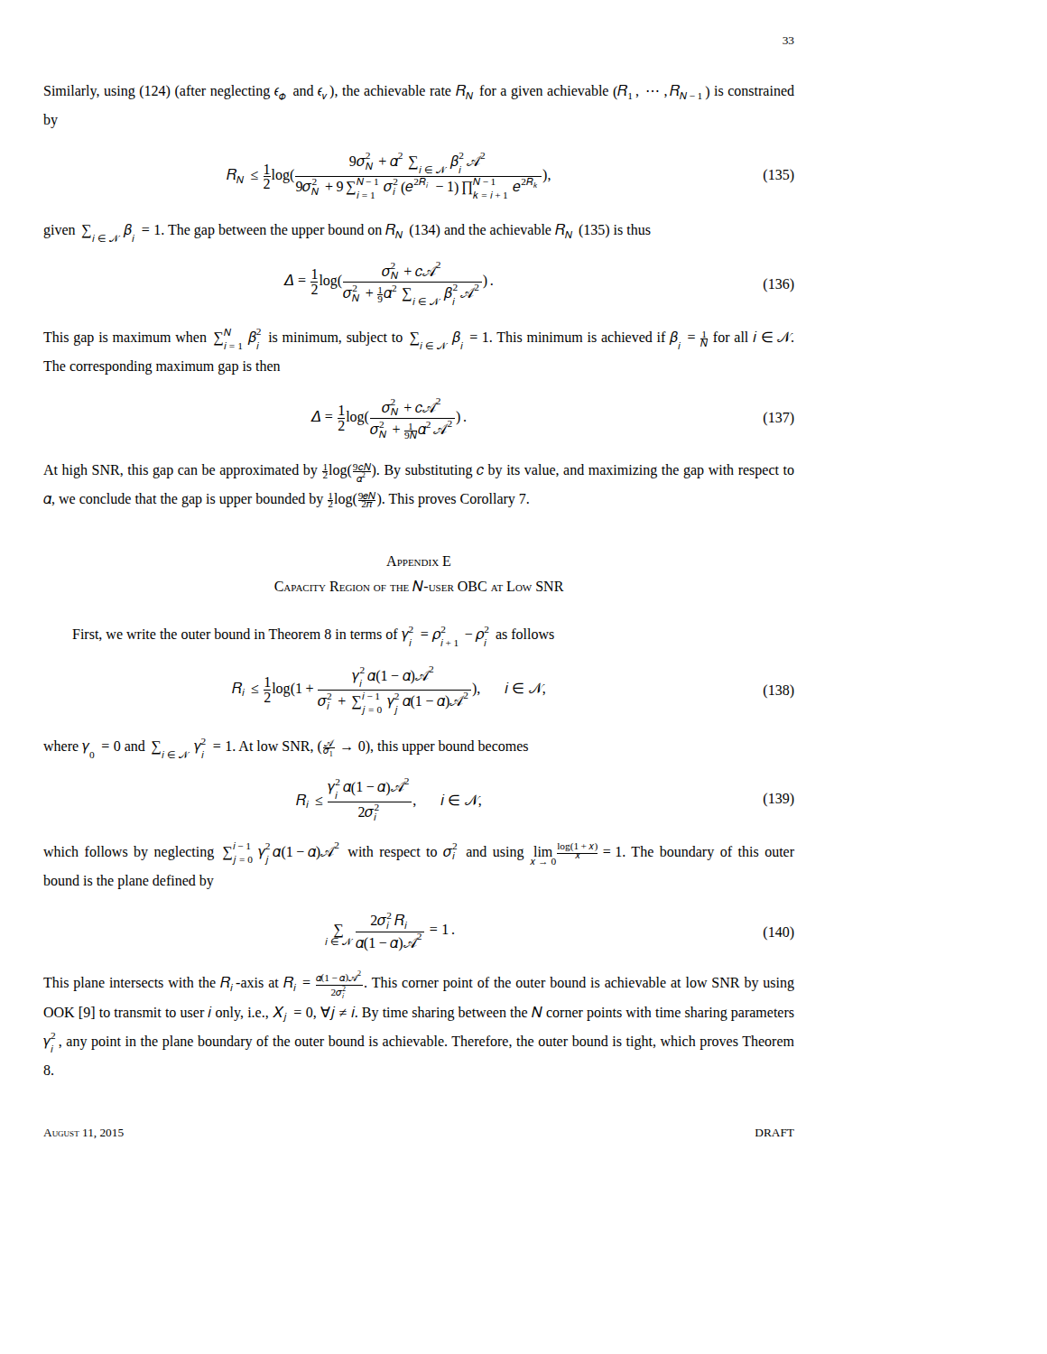33
Similarly, using (124) (after neglecting ϵϕ and ϵν), the achievable rate RN for a given achievable (R1,⋯,RN−1) is constrained by
RN ≤ 12 log ( 9σN2 + α2 ∑i∈𝒩 βi2 𝒜2 9σN2 + 9 ∑i=1N−1 σi2 (e2Ri−1) ∏k=i+1N−1 e2Rk ) ,
(135)
given ∑i∈𝒩βi=1. The gap between the upper bound on RN (134) and the achievable RN (135) is thus
Δ = 12 log ( σN2+c𝒜2 σN2+19α2∑i∈𝒩βi2𝒜2 ) .
(136)
This gap is maximum when ∑i=1Nβi2 is minimum, subject to ∑i∈𝒩βi=1. This minimum is achieved if βi=1N for all i∈𝒩. The corresponding maximum gap is then
Δ = 12 log ( σN2+c𝒜2 σN2+19Nα2𝒜2 ) .
(137)
At high SNR, this gap can be approximated by 12log(9cNα2). By substituting c by its value, and maximizing the gap with respect to α, we conclude that the gap is upper bounded by 12log(9eN2π). This proves Corollary 7.
Appendix E
Capacity Region of the N-user OBC at Low SNR
First, we write the outer bound in Theorem 8 in terms of γi2=ρi+12−ρi2 as follows
Ri ≤ 12 log ( 1 + γi2α(1−α)𝒜2 σi2+∑j=0i−1γj2α(1−α)𝒜2 ) , i∈𝒩,
(138)
where γ0=0 and ∑i∈𝒩γi2=1. At low SNR, (𝒜σ1→0), this upper bound becomes
Ri ≤ γi2α(1−α)𝒜2 2σi2 , i∈𝒩,
(139)
which follows by neglecting ∑j=0i−1γj2α(1−α)𝒜2 with respect to σi2 and using limx→0log(1+x)x=1. The boundary of this outer bound is the plane defined by
∑i∈𝒩 2σi2Ri α(1−α)𝒜2 = 1 .
(140)
This plane intersects with the Ri-axis at Ri=α(1−α)𝒜22σi2. This corner point of the outer bound is achievable at low SNR by using OOK [9] to transmit to user i only, i.e., Xj=0, ∀j≠i. By time sharing between the N corner points with time sharing parameters γi2, any point in the plane boundary of the outer bound is achievable. Therefore, the outer bound is tight, which proves Theorem 8.
August 11, 2015 DRAFT